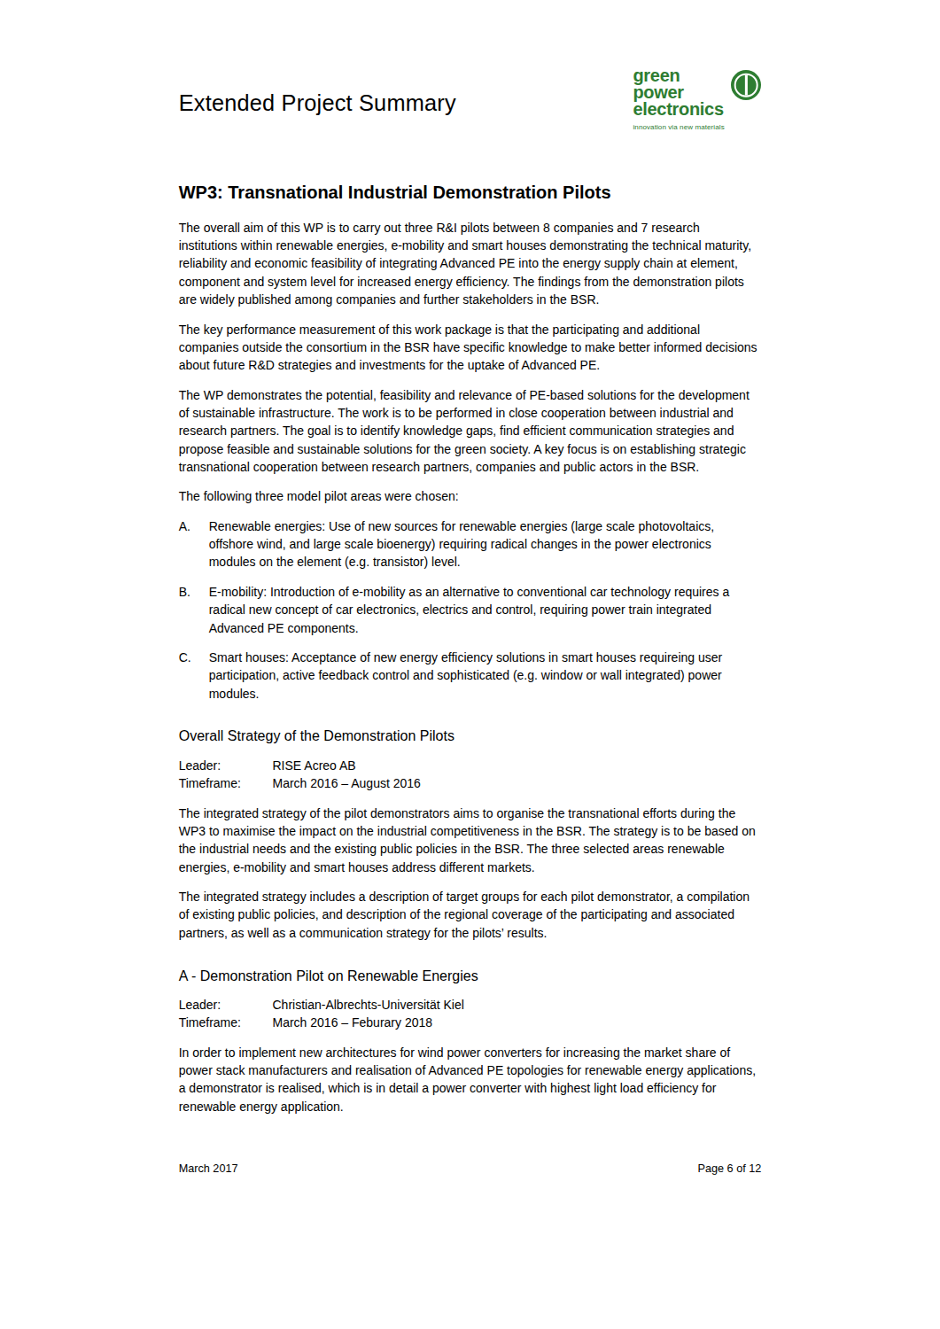Extended Project Summary
green power electronics
innovation via new materials
WP3: Transnational Industrial Demonstration Pilots
The overall aim of this WP is to carry out three R&I pilots between 8 companies and 7 research institutions within renewable energies, e-mobility and smart houses demonstrating the technical maturity, reliability and economic feasibility of integrating Advanced PE into the energy supply chain at element, component and system level for increased energy efficiency. The findings from the demonstration pilots are widely published among companies and further stakeholders in the BSR.
The key performance measurement of this work package is that the participating and additional companies outside the consortium in the BSR have specific knowledge to make better informed decisions about future R&D strategies and investments for the uptake of Advanced PE.
The WP demonstrates the potential, feasibility and relevance of PE-based solutions for the development of sustainable infrastructure. The work is to be performed in close cooperation between industrial and research partners. The goal is to identify knowledge gaps, find efficient communication strategies and propose feasible and sustainable solutions for the green society. A key focus is on establishing strategic transnational cooperation between research partners, companies and public actors in the BSR.
The following three model pilot areas were chosen:
Renewable energies: Use of new sources for renewable energies (large scale photovoltaics, offshore wind, and large scale bioenergy) requiring radical changes in the power electronics modules on the element (e.g. transistor) level.
E-mobility: Introduction of e-mobility as an alternative to conventional car technology requires a radical new concept of car electronics, electrics and control, requiring power train integrated Advanced PE components.
Smart houses: Acceptance of new energy efficiency solutions in smart houses requireing user participation, active feedback control and sophisticated (e.g. window or wall integrated) power modules.
Overall Strategy of the Demonstration Pilots
Leader:
RISE Acreo AB
Timeframe:
March 2016 – August 2016
The integrated strategy of the pilot demonstrators aims to organise the transnational efforts during the WP3 to maximise the impact on the industrial competitiveness in the BSR. The strategy is to be based on the industrial needs and the existing public policies in the BSR. The three selected areas renewable energies, e-mobility and smart houses address different markets.
The integrated strategy includes a description of target groups for each pilot demonstrator, a compilation of existing public policies, and description of the regional coverage of the participating and associated partners, as well as a communication strategy for the pilots’ results.
A - Demonstration Pilot on Renewable Energies
Leader:
Christian-Albrechts-Universität Kiel
Timeframe:
March 2016 – Feburary 2018
In order to implement new architectures for wind power converters for increasing the market share of power stack manufacturers and realisation of Advanced PE topologies for renewable energy applications, a demonstrator is realised, which is in detail a power converter with highest light load efficiency for renewable energy application.
March 2017
Page 6 of 12